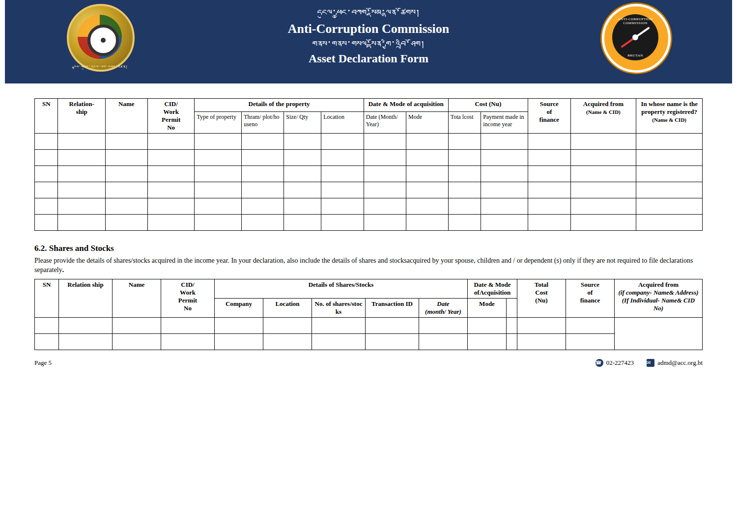རྒྱལ་གཞུང་དངུལ་ལས་དབང་འཛིན།
དངུལ་ཕྱུང་བཀག་སྡོམ་ལྷན་ཚོགས།
Anti-Corruption Commission
གནས་གནས་གསལ་སྟོན་གྱི་འབྲི་ཤོག།
Asset Declaration Form
ANTI-CORRUPTION COMMISSION
BHUTAN
| SN | Relation- ship | Name | CID/ Work Permit No | Details of the property | Date & Mode of acquisition | Cost (Nu) | Source of finance | Acquired from (Name & CID) | In whose name is the property registered? (Name & CID) |
| --- | --- | --- | --- | --- | --- | --- | --- | --- | --- |
| Type of property | Thram/ plot/ho useno | Size/ Qty | Location | Date (Month/ Year) | Mode | Tota lcost | Payment made in income year |
6.2. Shares and Stocks
Please provide the details of shares/stocks acquired in the income year. In your declaration, also include the details of shares and stocksacquired by your spouse, children and / or dependent (s) only if they are not required to file declarations separately.
| SN | Relation ship | Name | CID/ Work Permit No | Details of Shares/Stocks | Date & Mode ofAcquisition | Total Cost (Nu) | Source of finance | Acquired from (if company- Name& Address) (If Individual- Name& CID No) |
| --- | --- | --- | --- | --- | --- | --- | --- | --- |
| Company | Location | No. of shares/stoc ks | Transaction ID | Date (month/ Year) | Mode | |
Page 5
☎02-227423 ✉admd@acc.org.bt